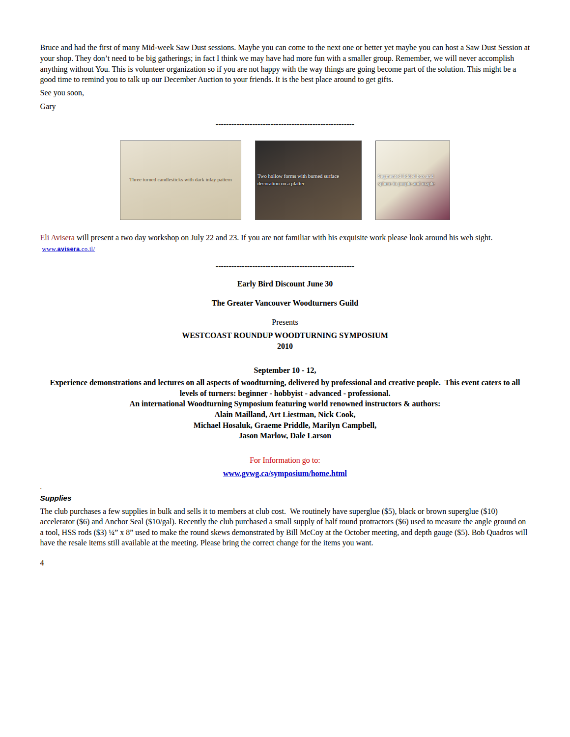Bruce and had the first of many Mid-week Saw Dust sessions. Maybe you can come to the next one or better yet maybe you can host a Saw Dust Session at your shop. They don’t need to be big gatherings; in fact I think we may have had more fun with a smaller group. Remember, we will never accomplish anything without You. This is volunteer organization so if you are not happy with the way things are going become part of the solution. This might be a good time to remind you to talk up our December Auction to your friends. It is the best place around to get gifts.
See you soon,
Gary
-----------------------------------------------------
Three turned candlesticks with dark inlay pattern
Two hollow forms with burned surface decoration on a platter
Segmented lidded box and sphere in purple and maple
Eli Avisera will present a two day workshop on July 22 and 23. If you are not familiar with his exquisite work please look around his web sight. www.avisera.co.il/
-----------------------------------------------------
Early Bird Discount June 30
The Greater Vancouver Woodturners Guild
Presents
WESTCOAST ROUNDUP WOODTURNING SYMPOSIUM
2010
September 10 - 12,
Experience demonstrations and lectures on all aspects of woodturning, delivered by professional and creative people. This event caters to all levels of turners: beginner - hobbyist - advanced - professional.
An international Woodturning Symposium featuring world renowned instructors & authors:
Alain Mailland, Art Liestman, Nick Cook,
Michael Hosaluk, Graeme Priddle, Marilyn Campbell,
Jason Marlow, Dale Larson
For Information go to:
www.gvwg.ca/symposium/home.html
.
Supplies
The club purchases a few supplies in bulk and sells it to members at club cost. We routinely have superglue ($5), black or brown superglue ($10) accelerator ($6) and Anchor Seal ($10/gal). Recently the club purchased a small supply of half round protractors ($6) used to measure the angle ground on a tool, HSS rods ($3) ¼” x 8” used to make the round skews demonstrated by Bill McCoy at the October meeting, and depth gauge ($5). Bob Quadros will have the resale items still available at the meeting. Please bring the correct change for the items you want.
4